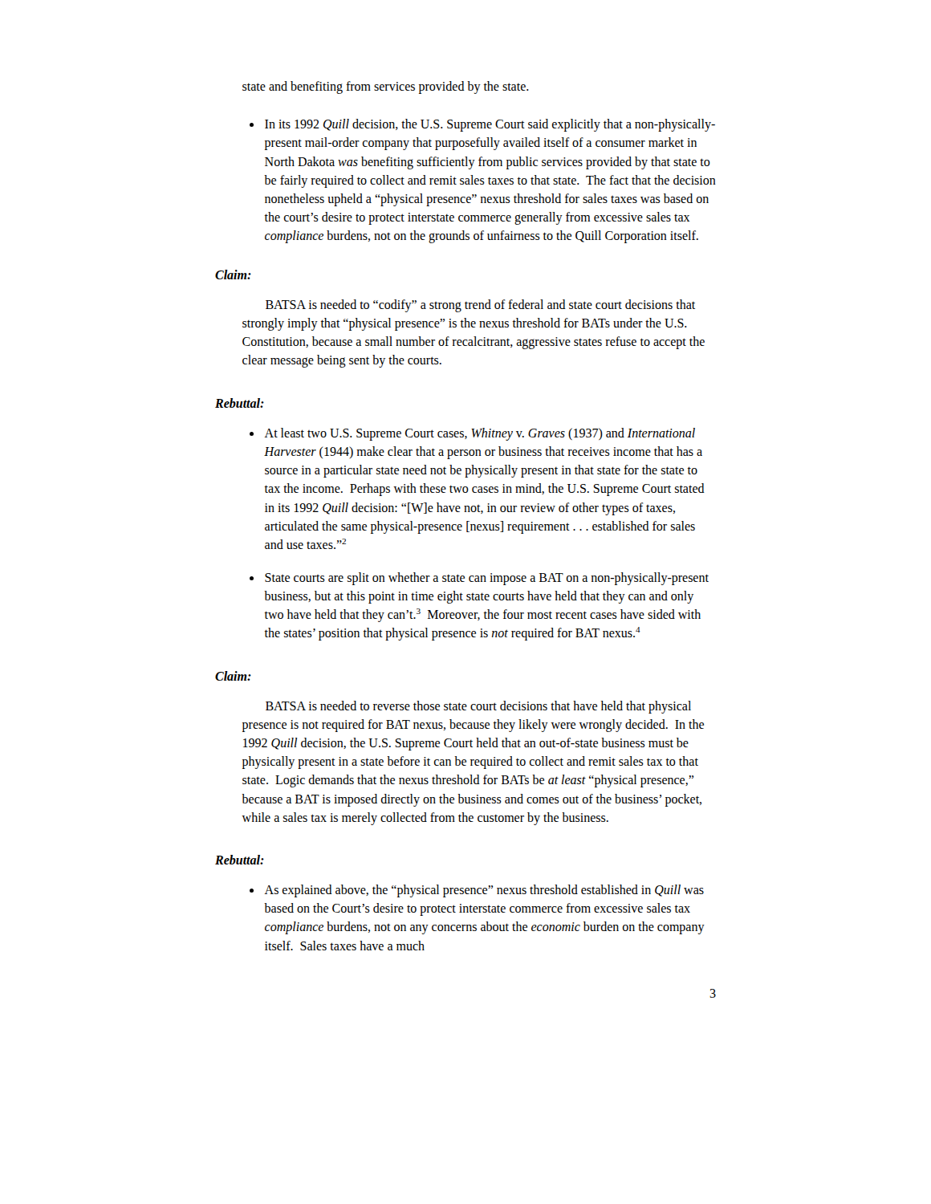state and benefiting from services provided by the state.
In its 1992 Quill decision, the U.S. Supreme Court said explicitly that a non-physically-present mail-order company that purposefully availed itself of a consumer market in North Dakota was benefiting sufficiently from public services provided by that state to be fairly required to collect and remit sales taxes to that state. The fact that the decision nonetheless upheld a “physical presence” nexus threshold for sales taxes was based on the court’s desire to protect interstate commerce generally from excessive sales tax compliance burdens, not on the grounds of unfairness to the Quill Corporation itself.
Claim:
BATSA is needed to “codify” a strong trend of federal and state court decisions that strongly imply that “physical presence” is the nexus threshold for BATs under the U.S. Constitution, because a small number of recalcitrant, aggressive states refuse to accept the clear message being sent by the courts.
Rebuttal:
At least two U.S. Supreme Court cases, Whitney v. Graves (1937) and International Harvester (1944) make clear that a person or business that receives income that has a source in a particular state need not be physically present in that state for the state to tax the income. Perhaps with these two cases in mind, the U.S. Supreme Court stated in its 1992 Quill decision: “[W]e have not, in our review of other types of taxes, articulated the same physical-presence [nexus] requirement . . . established for sales and use taxes.”2
State courts are split on whether a state can impose a BAT on a non-physically-present business, but at this point in time eight state courts have held that they can and only two have held that they can’t.3 Moreover, the four most recent cases have sided with the states’ position that physical presence is not required for BAT nexus.4
Claim:
BATSA is needed to reverse those state court decisions that have held that physical presence is not required for BAT nexus, because they likely were wrongly decided. In the 1992 Quill decision, the U.S. Supreme Court held that an out-of-state business must be physically present in a state before it can be required to collect and remit sales tax to that state. Logic demands that the nexus threshold for BATs be at least “physical presence,” because a BAT is imposed directly on the business and comes out of the business’ pocket, while a sales tax is merely collected from the customer by the business.
Rebuttal:
As explained above, the “physical presence” nexus threshold established in Quill was based on the Court’s desire to protect interstate commerce from excessive sales tax compliance burdens, not on any concerns about the economic burden on the company itself. Sales taxes have a much
3